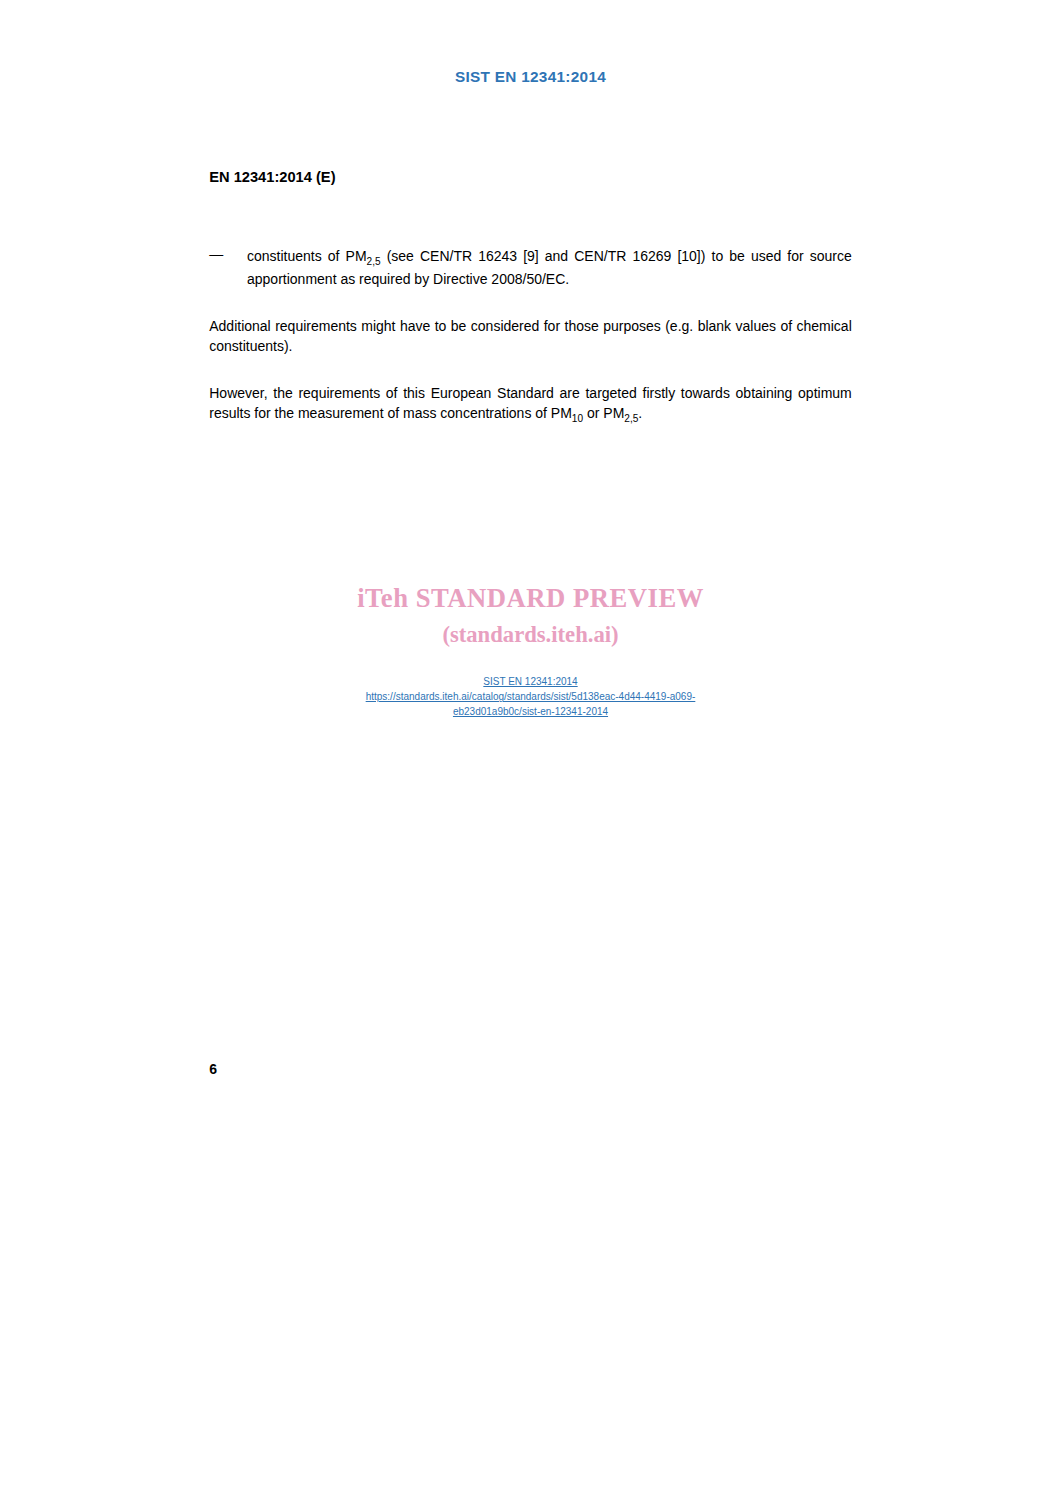SIST EN 12341:2014
EN 12341:2014 (E)
—
constituents of PM2,5 (see CEN/TR 16243 [9] and CEN/TR 16269 [10]) to be used for source apportionment as required by Directive 2008/50/EC.
Additional requirements might have to be considered for those purposes (e.g. blank values of chemical constituents).
However, the requirements of this European Standard are targeted firstly towards obtaining optimum results for the measurement of mass concentrations of PM10 or PM2,5.
iTeh STANDARD PREVIEW
(standards.iteh.ai)
SIST EN 12341:2014
https://standards.iteh.ai/catalog/standards/sist/5d138eac-4d44-4419-a069-
eb23d01a9b0c/sist-en-12341-2014
6